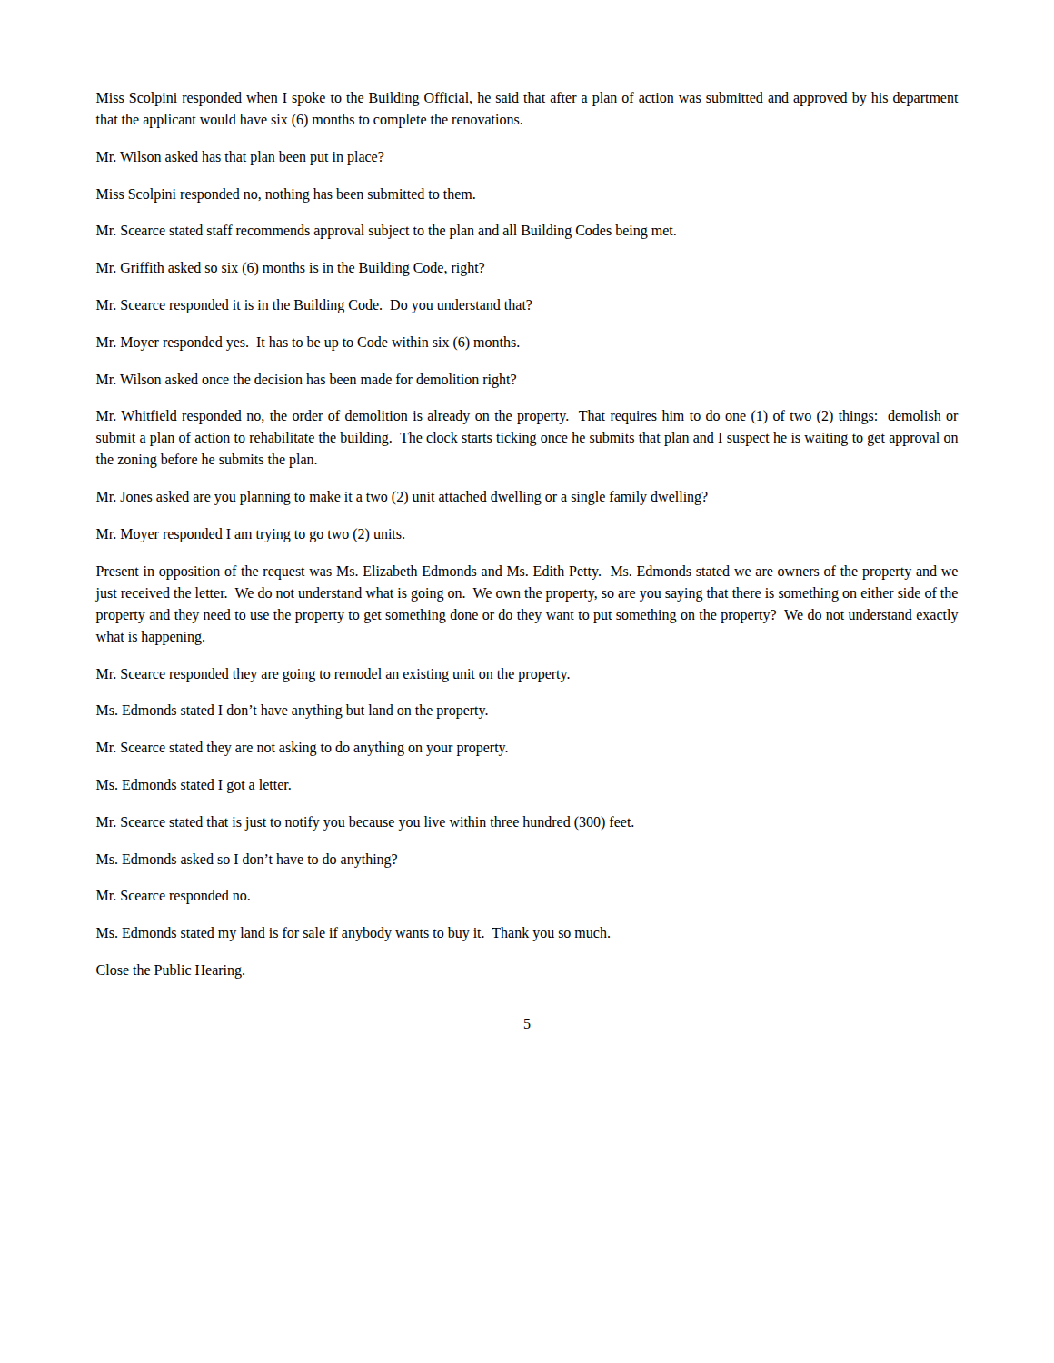Miss Scolpini responded when I spoke to the Building Official, he said that after a plan of action was submitted and approved by his department that the applicant would have six (6) months to complete the renovations.
Mr. Wilson asked has that plan been put in place?
Miss Scolpini responded no, nothing has been submitted to them.
Mr. Scearce stated staff recommends approval subject to the plan and all Building Codes being met.
Mr. Griffith asked so six (6) months is in the Building Code, right?
Mr. Scearce responded it is in the Building Code. Do you understand that?
Mr. Moyer responded yes. It has to be up to Code within six (6) months.
Mr. Wilson asked once the decision has been made for demolition right?
Mr. Whitfield responded no, the order of demolition is already on the property. That requires him to do one (1) of two (2) things: demolish or submit a plan of action to rehabilitate the building. The clock starts ticking once he submits that plan and I suspect he is waiting to get approval on the zoning before he submits the plan.
Mr. Jones asked are you planning to make it a two (2) unit attached dwelling or a single family dwelling?
Mr. Moyer responded I am trying to go two (2) units.
Present in opposition of the request was Ms. Elizabeth Edmonds and Ms. Edith Petty. Ms. Edmonds stated we are owners of the property and we just received the letter. We do not understand what is going on. We own the property, so are you saying that there is something on either side of the property and they need to use the property to get something done or do they want to put something on the property? We do not understand exactly what is happening.
Mr. Scearce responded they are going to remodel an existing unit on the property.
Ms. Edmonds stated I don’t have anything but land on the property.
Mr. Scearce stated they are not asking to do anything on your property.
Ms. Edmonds stated I got a letter.
Mr. Scearce stated that is just to notify you because you live within three hundred (300) feet.
Ms. Edmonds asked so I don’t have to do anything?
Mr. Scearce responded no.
Ms. Edmonds stated my land is for sale if anybody wants to buy it. Thank you so much.
Close the Public Hearing.
5